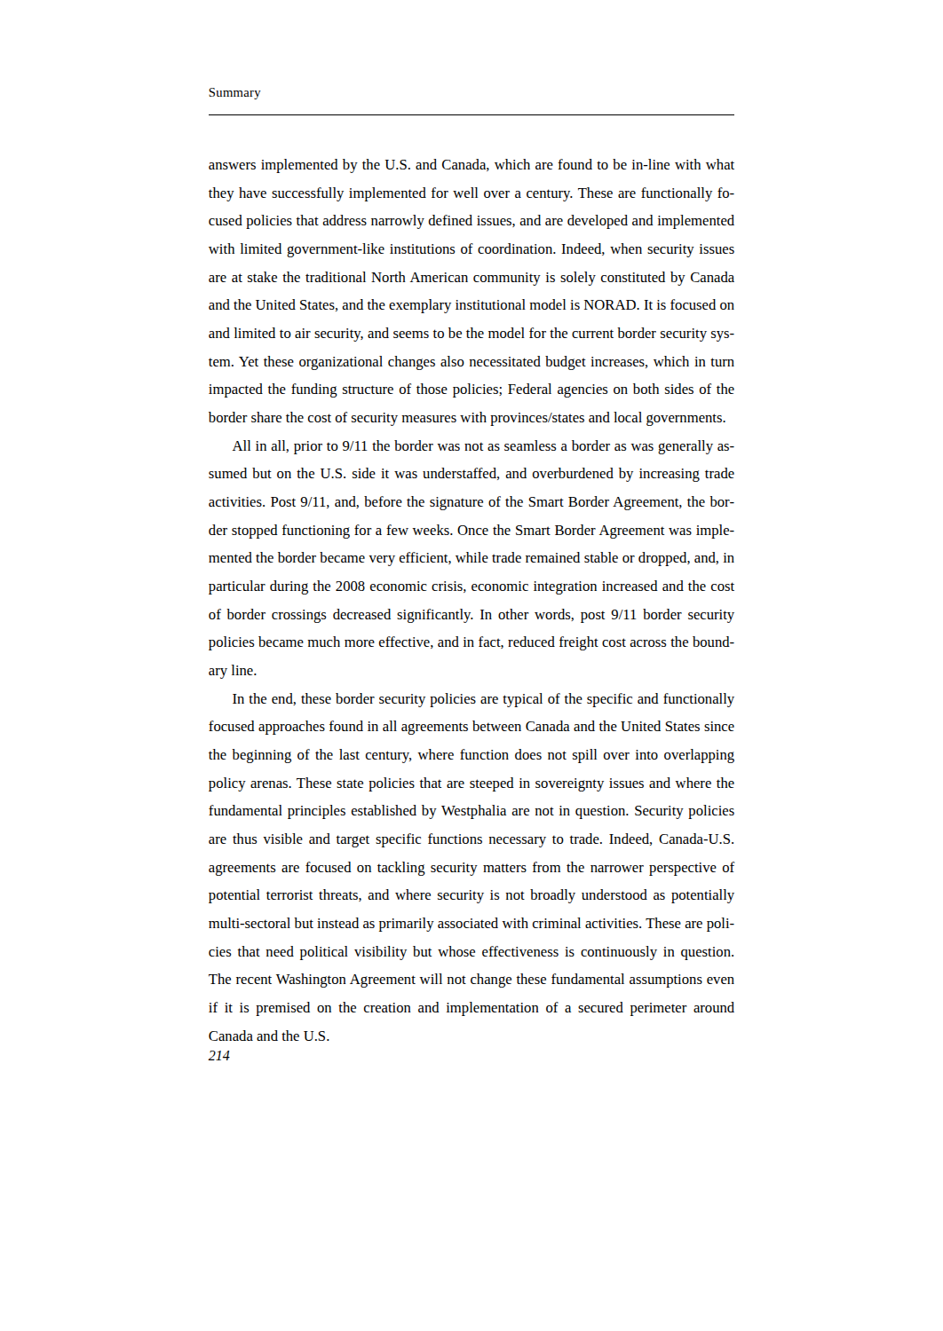Summary
answers implemented by the U.S. and Canada, which are found to be in-line with what they have successfully implemented for well over a century. These are functionally focused policies that address narrowly defined issues, and are developed and implemented with limited government-like institutions of coordination. Indeed, when security issues are at stake the traditional North American community is solely constituted by Canada and the United States, and the exemplary institutional model is NORAD. It is focused on and limited to air security, and seems to be the model for the current border security system. Yet these organizational changes also necessitated budget increases, which in turn impacted the funding structure of those policies; Federal agencies on both sides of the border share the cost of security measures with provinces/states and local governments.
All in all, prior to 9/11 the border was not as seamless a border as was generally assumed but on the U.S. side it was understaffed, and overburdened by increasing trade activities. Post 9/11, and, before the signature of the Smart Border Agreement, the border stopped functioning for a few weeks. Once the Smart Border Agreement was implemented the border became very efficient, while trade remained stable or dropped, and, in particular during the 2008 economic crisis, economic integration increased and the cost of border crossings decreased significantly. In other words, post 9/11 border security policies became much more effective, and in fact, reduced freight cost across the boundary line.
In the end, these border security policies are typical of the specific and functionally focused approaches found in all agreements between Canada and the United States since the beginning of the last century, where function does not spill over into overlapping policy arenas. These state policies that are steeped in sovereignty issues and where the fundamental principles established by Westphalia are not in question. Security policies are thus visible and target specific functions necessary to trade. Indeed, Canada-U.S. agreements are focused on tackling security matters from the narrower perspective of potential terrorist threats, and where security is not broadly understood as potentially multi-sectoral but instead as primarily associated with criminal activities. These are policies that need political visibility but whose effectiveness is continuously in question. The recent Washington Agreement will not change these fundamental assumptions even if it is premised on the creation and implementation of a secured perimeter around Canada and the U.S.
214